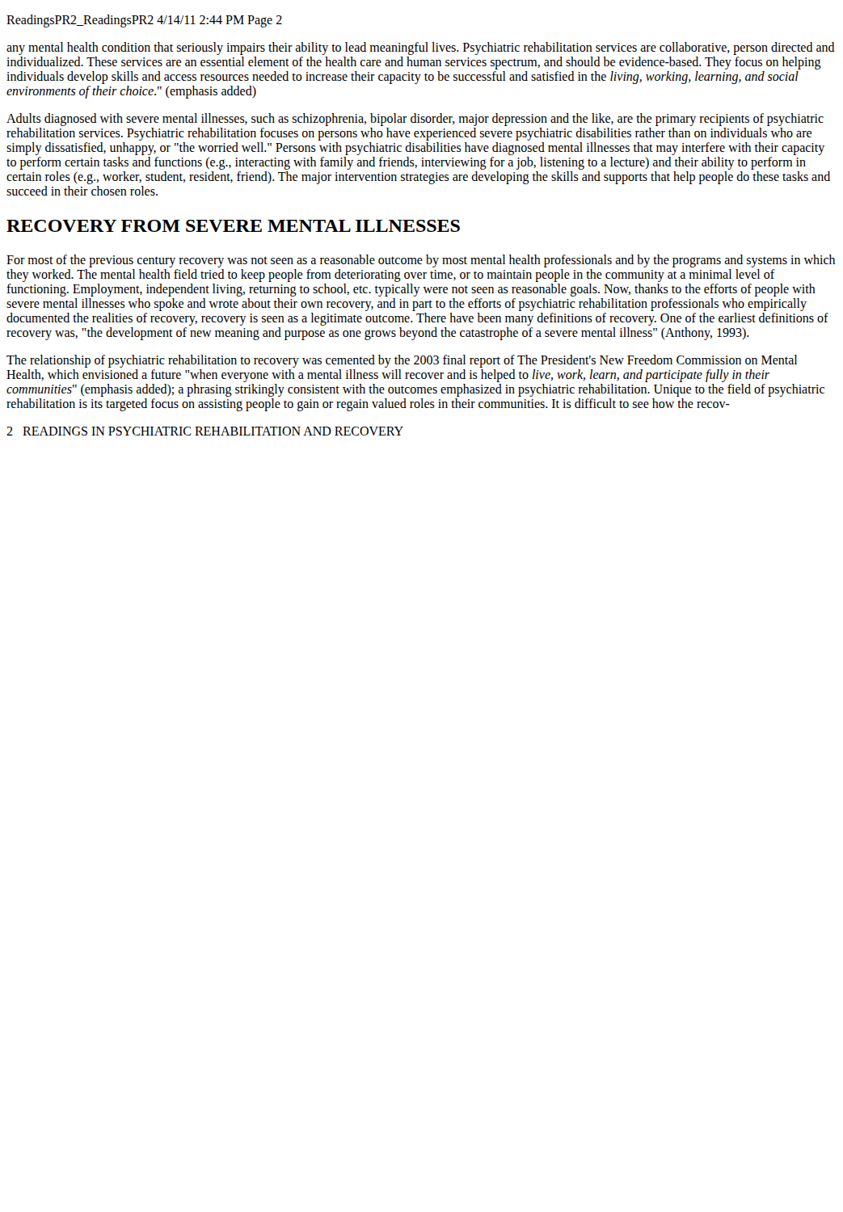ReadingsPR2_ReadingsPR2 4/14/11 2:44 PM Page 2
any mental health condition that seriously impairs their ability to lead meaningful lives. Psychiatric rehabilitation services are collaborative, person directed and individualized. These services are an essential element of the health care and human services spectrum, and should be evidence-based. They focus on helping individuals develop skills and access resources needed to increase their capacity to be successful and satisfied in the living, working, learning, and social environments of their choice." (emphasis added)
Adults diagnosed with severe mental illnesses, such as schizophrenia, bipolar disorder, major depression and the like, are the primary recipients of psychiatric rehabilitation services. Psychiatric rehabilitation focuses on persons who have experienced severe psychiatric disabilities rather than on individuals who are simply dissatisfied, unhappy, or "the worried well." Persons with psychiatric disabilities have diagnosed mental illnesses that may interfere with their capacity to perform certain tasks and functions (e.g., interacting with family and friends, interviewing for a job, listening to a lecture) and their ability to perform in certain roles (e.g., worker, student, resident, friend). The major intervention strategies are developing the skills and supports that help people do these tasks and succeed in their chosen roles.
RECOVERY FROM SEVERE MENTAL ILLNESSES
For most of the previous century recovery was not seen as a reasonable outcome by most mental health professionals and by the programs and systems in which they worked. The mental health field tried to keep people from deteriorating over time, or to maintain people in the community at a minimal level of functioning. Employment, independent living, returning to school, etc. typically were not seen as reasonable goals. Now, thanks to the efforts of people with severe mental illnesses who spoke and wrote about their own recovery, and in part to the efforts of psychiatric rehabilitation professionals who empirically documented the realities of recovery, recovery is seen as a legitimate outcome. There have been many definitions of recovery. One of the earliest definitions of recovery was, "the development of new meaning and purpose as one grows beyond the catastrophe of a severe mental illness" (Anthony, 1993).
The relationship of psychiatric rehabilitation to recovery was cemented by the 2003 final report of The President's New Freedom Commission on Mental Health, which envisioned a future "when everyone with a mental illness will recover and is helped to live, work, learn, and participate fully in their communities" (emphasis added); a phrasing strikingly consistent with the outcomes emphasized in psychiatric rehabilitation. Unique to the field of psychiatric rehabilitation is its targeted focus on assisting people to gain or regain valued roles in their communities. It is difficult to see how the recov-
2 READINGS IN PSYCHIATRIC REHABILITATION AND RECOVERY